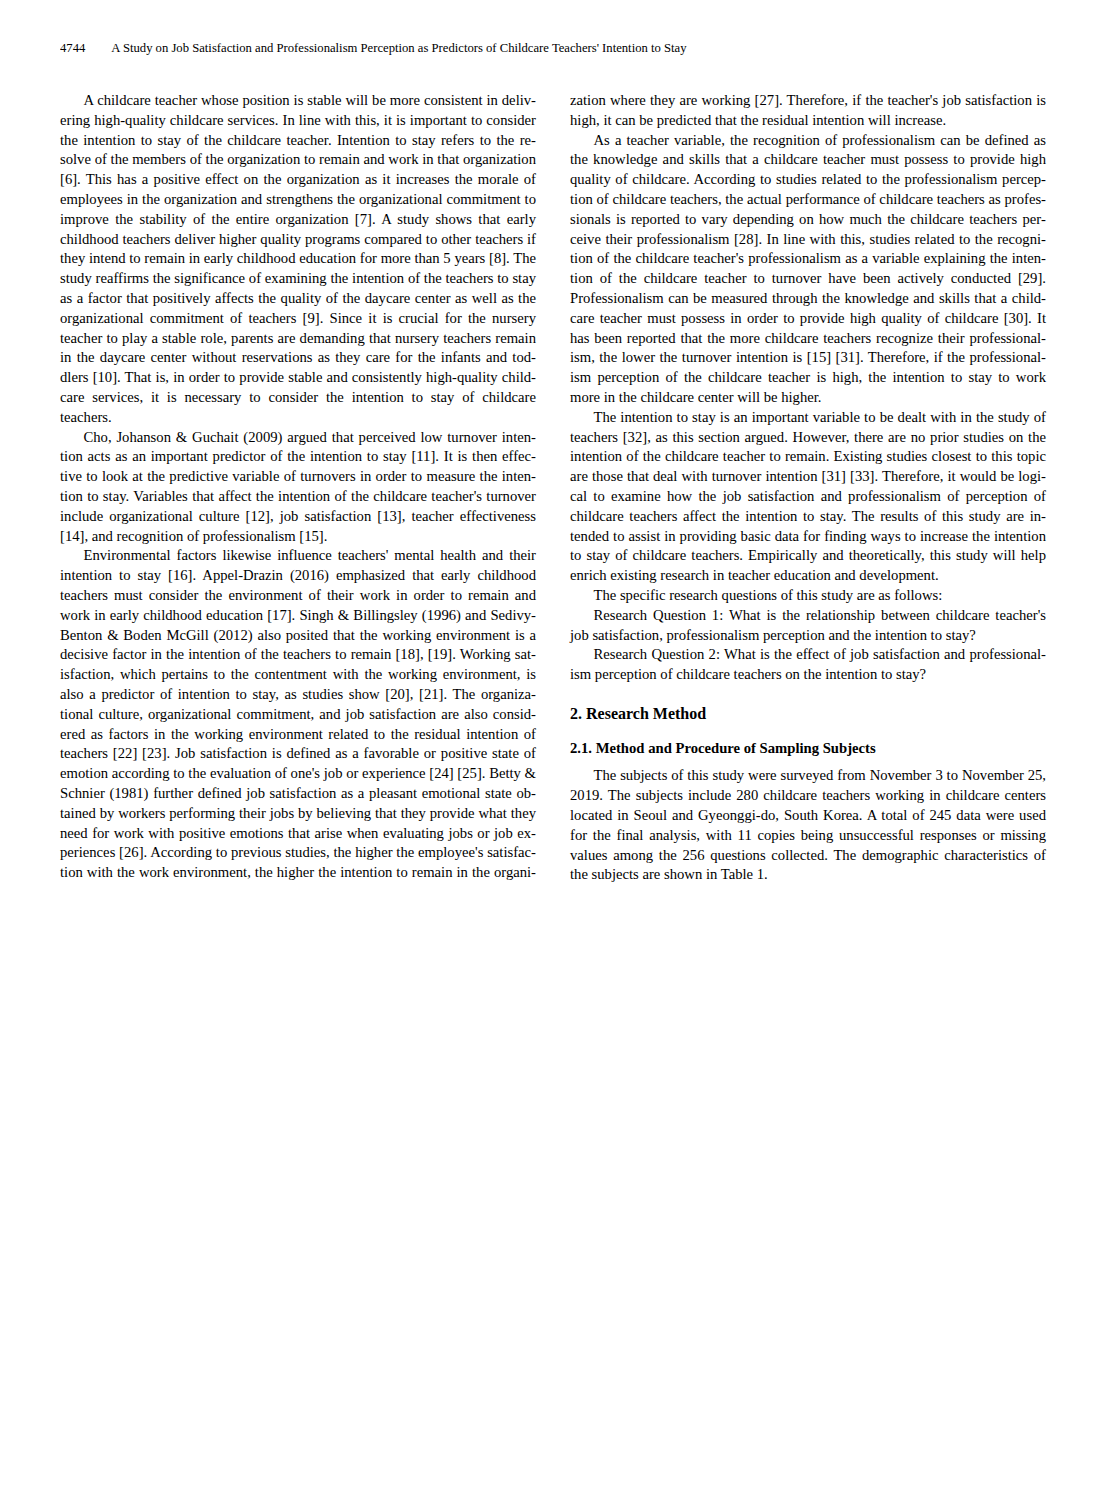4744 A Study on Job Satisfaction and Professionalism Perception as Predictors of Childcare Teachers' Intention to Stay
A childcare teacher whose position is stable will be more consistent in delivering high-quality childcare services. In line with this, it is important to consider the intention to stay of the childcare teacher. Intention to stay refers to the resolve of the members of the organization to remain and work in that organization [6]. This has a positive effect on the organization as it increases the morale of employees in the organization and strengthens the organizational commitment to improve the stability of the entire organization [7]. A study shows that early childhood teachers deliver higher quality programs compared to other teachers if they intend to remain in early childhood education for more than 5 years [8]. The study reaffirms the significance of examining the intention of the teachers to stay as a factor that positively affects the quality of the daycare center as well as the organizational commitment of teachers [9]. Since it is crucial for the nursery teacher to play a stable role, parents are demanding that nursery teachers remain in the daycare center without reservations as they care for the infants and toddlers [10]. That is, in order to provide stable and consistently high-quality childcare services, it is necessary to consider the intention to stay of childcare teachers.
Cho, Johanson & Guchait (2009) argued that perceived low turnover intention acts as an important predictor of the intention to stay [11]. It is then effective to look at the predictive variable of turnovers in order to measure the intention to stay. Variables that affect the intention of the childcare teacher's turnover include organizational culture [12], job satisfaction [13], teacher effectiveness [14], and recognition of professionalism [15].
Environmental factors likewise influence teachers' mental health and their intention to stay [16]. Appel-Drazin (2016) emphasized that early childhood teachers must consider the environment of their work in order to remain and work in early childhood education [17]. Singh & Billingsley (1996) and Sedivy-Benton & Boden McGill (2012) also posited that the working environment is a decisive factor in the intention of the teachers to remain [18], [19]. Working satisfaction, which pertains to the contentment with the working environment, is also a predictor of intention to stay, as studies show [20], [21]. The organizational culture, organizational commitment, and job satisfaction are also considered as factors in the working environment related to the residual intention of teachers [22] [23]. Job satisfaction is defined as a favorable or positive state of emotion according to the evaluation of one's job or experience [24] [25]. Betty & Schnier (1981) further defined job satisfaction as a pleasant emotional state obtained by workers performing their jobs by believing that they provide what they need for work with positive emotions that arise when evaluating jobs or job experiences [26]. According to previous studies, the higher the employee's satisfaction with the work environment, the higher the intention to remain in the organization where they are working [27]. Therefore, if the teacher's job satisfaction is high, it can be predicted that the residual intention will increase.
As a teacher variable, the recognition of professionalism can be defined as the knowledge and skills that a childcare teacher must possess to provide high quality of childcare. According to studies related to the professionalism perception of childcare teachers, the actual performance of childcare teachers as professionals is reported to vary depending on how much the childcare teachers perceive their professionalism [28]. In line with this, studies related to the recognition of the childcare teacher's professionalism as a variable explaining the intention of the childcare teacher to turnover have been actively conducted [29]. Professionalism can be measured through the knowledge and skills that a childcare teacher must possess in order to provide high quality of childcare [30]. It has been reported that the more childcare teachers recognize their professionalism, the lower the turnover intention is [15] [31]. Therefore, if the professionalism perception of the childcare teacher is high, the intention to stay to work more in the childcare center will be higher.
The intention to stay is an important variable to be dealt with in the study of teachers [32], as this section argued. However, there are no prior studies on the intention of the childcare teacher to remain. Existing studies closest to this topic are those that deal with turnover intention [31] [33]. Therefore, it would be logical to examine how the job satisfaction and professionalism of perception of childcare teachers affect the intention to stay. The results of this study are intended to assist in providing basic data for finding ways to increase the intention to stay of childcare teachers. Empirically and theoretically, this study will help enrich existing research in teacher education and development.
The specific research questions of this study are as follows:
Research Question 1: What is the relationship between childcare teacher's job satisfaction, professionalism perception and the intention to stay?
Research Question 2: What is the effect of job satisfaction and professionalism perception of childcare teachers on the intention to stay?
2. Research Method
2.1. Method and Procedure of Sampling Subjects
The subjects of this study were surveyed from November 3 to November 25, 2019. The subjects include 280 childcare teachers working in childcare centers located in Seoul and Gyeonggi-do, South Korea. A total of 245 data were used for the final analysis, with 11 copies being unsuccessful responses or missing values among the 256 questions collected. The demographic characteristics of the subjects are shown in Table 1.